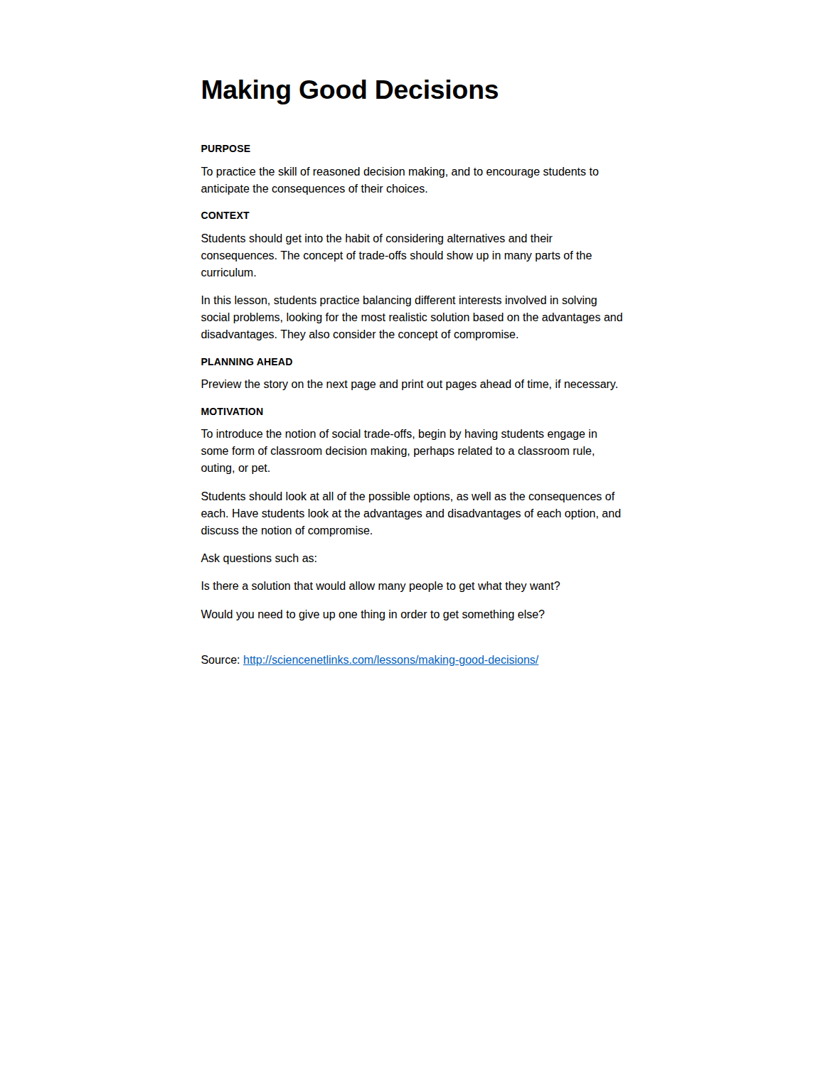Making Good Decisions
PURPOSE
To practice the skill of reasoned decision making, and to encourage students to anticipate the consequences of their choices.
CONTEXT
Students should get into the habit of considering alternatives and their consequences. The concept of trade-offs should show up in many parts of the curriculum.
In this lesson, students practice balancing different interests involved in solving social problems, looking for the most realistic solution based on the advantages and disadvantages. They also consider the concept of compromise.
PLANNING AHEAD
Preview the story on the next page and print out pages ahead of time, if necessary.
MOTIVATION
To introduce the notion of social trade-offs, begin by having students engage in some form of classroom decision making, perhaps related to a classroom rule, outing, or pet.
Students should look at all of the possible options, as well as the consequences of each. Have students look at the advantages and disadvantages of each option, and discuss the notion of compromise.
Ask questions such as:
Is there a solution that would allow many people to get what they want?
Would you need to give up one thing in order to get something else?
Source: http://sciencenetlinks.com/lessons/making-good-decisions/